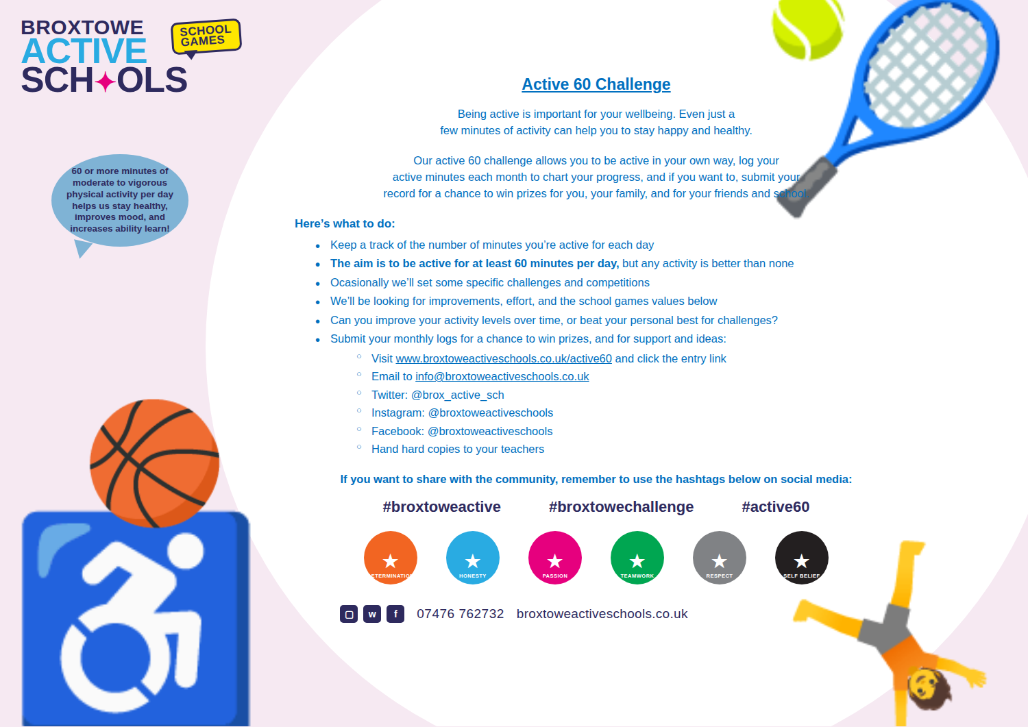🎾
♿
🤸
🏀
BROXTOWE ACTIVE SCH✦OLS
SCHOOL GAMES
60 or more minutes of moderate to vigorous physical activity per day helps us stay healthy, improves mood, and increases ability learn!
Active 60 Challenge
Being active is important for your wellbeing. Even just a
few minutes of activity can help you to stay happy and healthy.
Our active 60 challenge allows you to be active in your own way, log your
active minutes each month to chart your progress, and if you want to, submit your
record for a chance to win prizes for you, your family, and for your friends and school.
Here’s what to do:
Keep a track of the number of minutes you’re active for each day
The aim is to be active for at least 60 minutes per day, but any activity is better than none
Ocasionally we’ll set some specific challenges and competitions
We’ll be looking for improvements, effort, and the school games values below
Can you improve your activity levels over time, or beat your personal best for challenges?
Submit your monthly logs for a chance to win prizes, and for support and ideas:
Visit www.broxtoweactiveschools.co.uk/active60 and click the entry link
Email to info@broxtoweactiveschools.co.uk
Twitter: @brox_active_sch
Instagram: @broxtoweactiveschools
Facebook: @broxtoweactiveschools
Hand hard copies to your teachers
If you want to share with the community, remember to use the hashtags below on social media:
#broxtoweactive #broxtowechallenge #active60
★DETERMINATION
★HONESTY
★PASSION
★TEAMWORK
★RESPECT
★SELF BELIEF
▢ w f
07476 762732 broxtoweactiveschools.co.uk